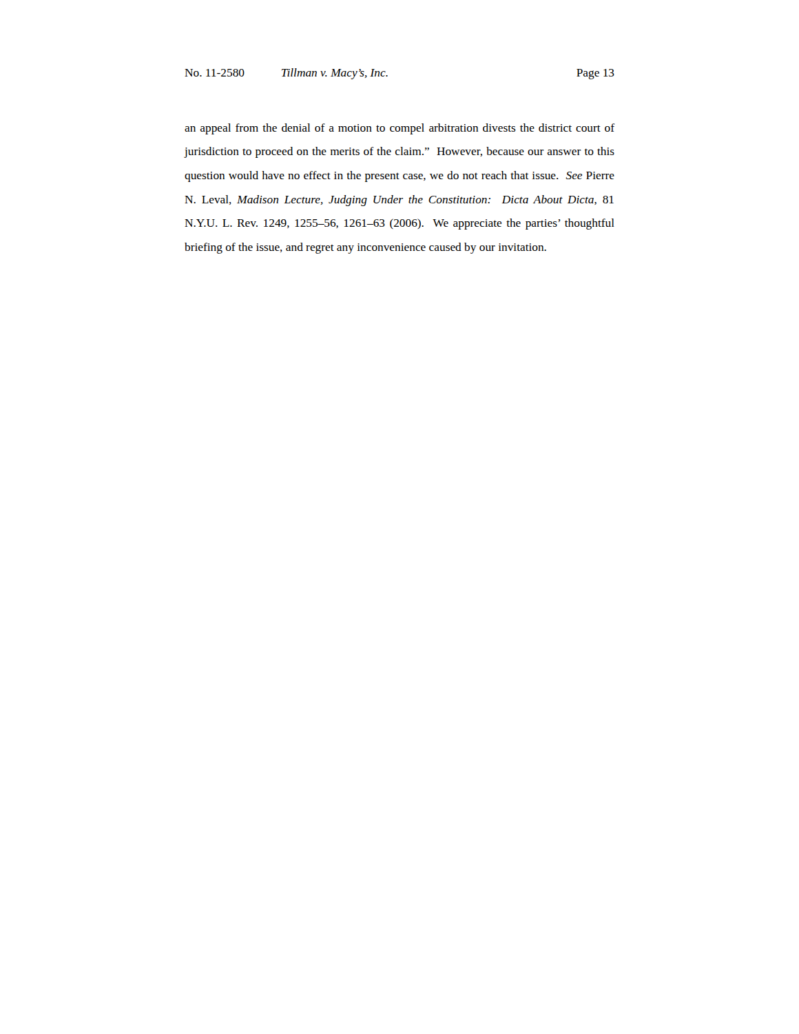No. 11-2580 Tillman v. Macy’s, Inc. Page 13
an appeal from the denial of a motion to compel arbitration divests the district court of jurisdiction to proceed on the merits of the claim.” However, because our answer to this question would have no effect in the present case, we do not reach that issue. See Pierre N. Leval, Madison Lecture, Judging Under the Constitution: Dicta About Dicta, 81 N.Y.U. L. Rev. 1249, 1255–56, 1261–63 (2006). We appreciate the parties’ thoughtful briefing of the issue, and regret any inconvenience caused by our invitation.